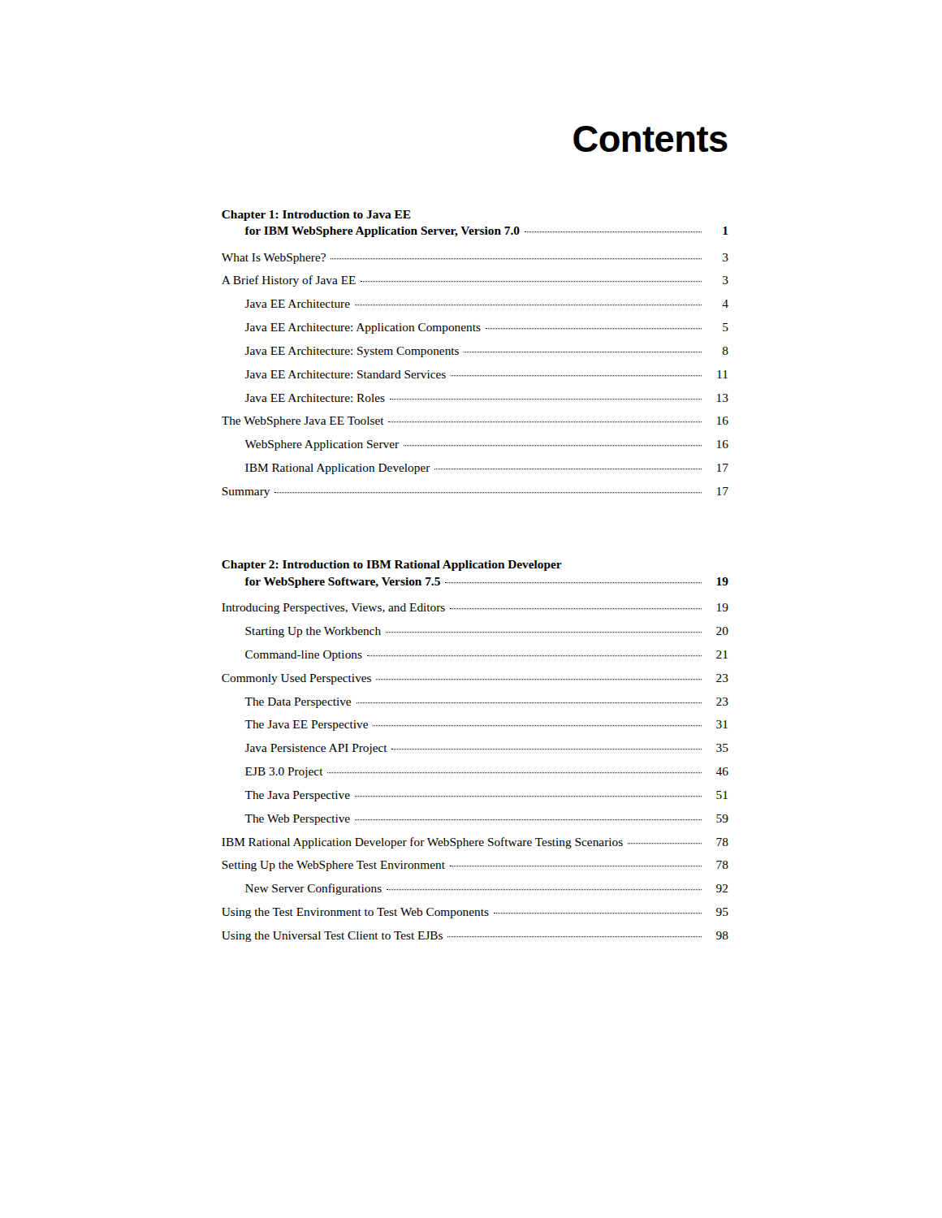Contents
Chapter 1: Introduction to Java EE for IBM WebSphere Application Server, Version 7.0 1
What Is WebSphere? 3
A Brief History of Java EE 3
Java EE Architecture 4
Java EE Architecture: Application Components 5
Java EE Architecture: System Components 8
Java EE Architecture: Standard Services 11
Java EE Architecture: Roles 13
The WebSphere Java EE Toolset 16
WebSphere Application Server 16
IBM Rational Application Developer 17
Summary 17
Chapter 2: Introduction to IBM Rational Application Developer for WebSphere Software, Version 7.5 19
Introducing Perspectives, Views, and Editors 19
Starting Up the Workbench 20
Command-line Options 21
Commonly Used Perspectives 23
The Data Perspective 23
The Java EE Perspective 31
Java Persistence API Project 35
EJB 3.0 Project 46
The Java Perspective 51
The Web Perspective 59
IBM Rational Application Developer for WebSphere Software Testing Scenarios 78
Setting Up the WebSphere Test Environment 78
New Server Configurations 92
Using the Test Environment to Test Web Components 95
Using the Universal Test Client to Test EJBs 98